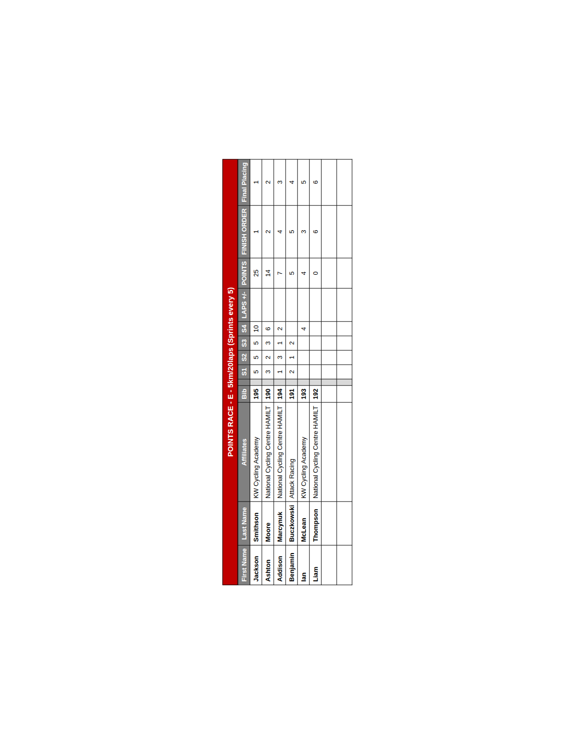POINTS RACE - E - 5km/20laps (Sprints every 5)
| First Name | Last Name | Affiliates | Bib | | S1 | S2 | S3 | S4 | LAPS +/- | POINTS | FINISH ORDER | Final Placing |
| --- | --- | --- | --- | --- | --- | --- | --- | --- | --- | --- | --- | --- |
| Jackson | Smithson | KW Cycling Academy | 195 | | 5 | 5 | 5 | 10 | | 25 | 1 | 1 |
| Ashton | Moore | National Cycling Centre HAMILT | 190 | | 3 | 2 | 3 | 6 | | 14 | 2 | 2 |
| Addison | Marcynuk | National Cycling Centre HAMILT | 194 | | 1 | 3 | 1 | 2 | | 7 | 4 | 3 |
| Benjamin | Buczkowski | Attack Racing | 191 | | 2 | 1 | 2 | | | 5 | 5 | 4 |
| Ian | McLean | KW Cycling Academy | 193 | | | | | 4 | | 4 | 3 | 5 |
| Liam | Thompson | National Cycling Centre HAMILT | 192 | | | | | | | 0 | 6 | 6 |